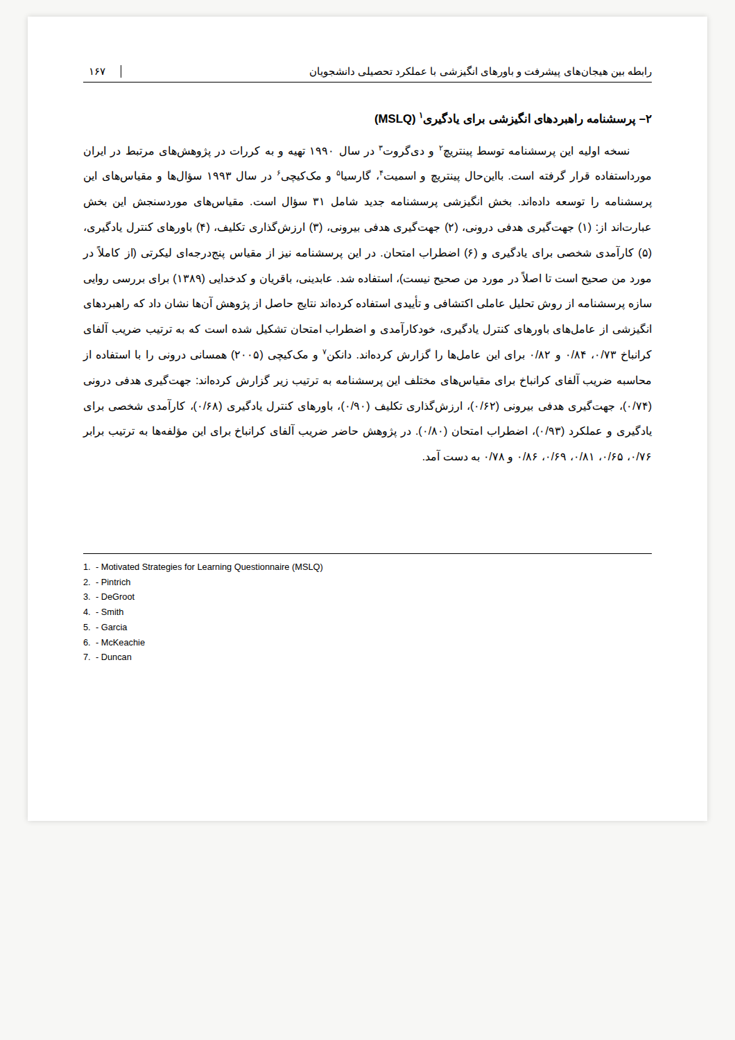رابطه بین هیجان‌های پیشرفت و باورهای انگیزشی با عملکرد تحصیلی دانشجویان
۱۶۷
۲– پرسشنامه راهبردهای انگیزشی برای یادگیری۱ (MSLQ)
نسخه اولیه این پرسشنامه توسط پینتریچ۲ و دی‌گروت۳ در سال ۱۹۹۰ تهیه و به کررات در پژوهش‌های مرتبط در ایران مورداستفاده قرار گرفته است. بااین‌حال پینتریچ و اسمیت۴، گارسیا۵ و مک‌کیچی۶ در سال ۱۹۹۳ سؤال‌ها و مقیاس‌های این پرسشنامه را توسعه داده‌اند. بخش انگیزشی پرسشنامه جدید شامل ۳۱ سؤال است. مقیاس‌های موردسنجش این بخش عبارت‌اند از: (۱) جهت‌گیری هدفی درونی، (۲) جهت‌گیری هدفی بیرونی، (۳) ارزش‌گذاری تکلیف، (۴) باورهای کنترل یادگیری، (۵) کارآمدی شخصی برای یادگیری و (۶) اضطراب امتحان. در این پرسشنامه نیز از مقیاس پنج‌درجه‌ای لیکرتی (از کاملاً در مورد من صحیح است تا اصلاً در مورد من صحیح نیست)، استفاده شد. عابدینی، باقریان و کدخدایی (۱۳۸۹) برای بررسی روایی سازه پرسشنامه از روش تحلیل عاملی اکتشافی و تأییدی استفاده کرده‌اند نتایج حاصل از پژوهش آن‌ها نشان داد که راهبردهای انگیزشی از عامل‌های باورهای کنترل یادگیری، خودکارآمدی و اضطراب امتحان تشکیل شده است که به ترتیب ضریب آلفای کرانباخ ۰/۷۳، ۰/۸۴ و ۰/۸۲ برای این عامل‌ها را گزارش کرده‌اند. دانکن۷ و مک‌کیچی (۲۰۰۵) همسانی درونی را با استفاده از محاسبه ضریب آلفای کرانباخ برای مقیاس‌های مختلف این پرسشنامه به ترتیب زیر گزارش کرده‌اند: جهت‌گیری هدفی درونی (۰/۷۴)، جهت‌گیری هدفی بیرونی (۰/۶۲)، ارزش‌گذاری تکلیف (۰/۹۰)، باورهای کنترل یادگیری (۰/۶۸)، کارآمدی شخصی برای یادگیری و عملکرد (۰/۹۳)، اضطراب امتحان (۰/۸۰). در پژوهش حاضر ضریب آلفای کرانباخ برای این مؤلفه‌ها به ترتیب برابر ۰/۷۶، ۰/۶۵، ۰/۸۱، ۰/۶۹، ۰/۸۶ و ۰/۷۸ به دست آمد.
1.- Motivated Strategies for Learning Questionnaire (MSLQ)
2.- Pintrich
3.- DeGroot
4.- Smith
5.- Garcia
6.- McKeachie
7.- Duncan